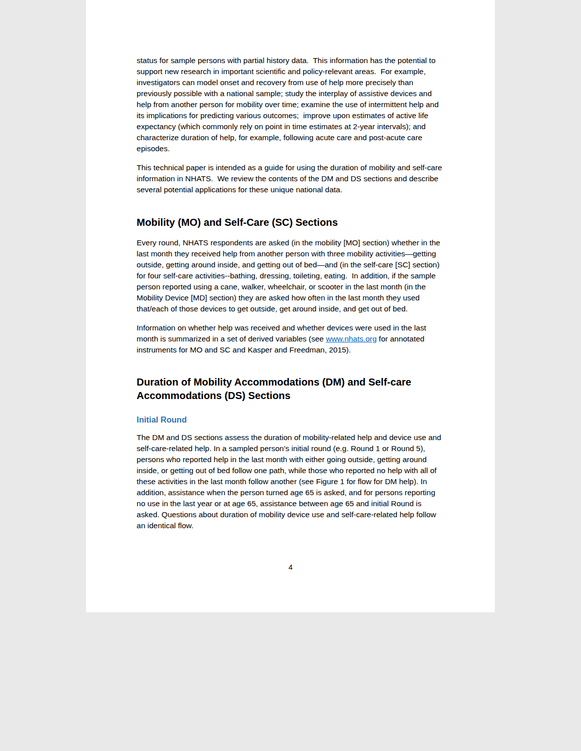status for sample persons with partial history data. This information has the potential to support new research in important scientific and policy-relevant areas. For example, investigators can model onset and recovery from use of help more precisely than previously possible with a national sample; study the interplay of assistive devices and help from another person for mobility over time; examine the use of intermittent help and its implications for predicting various outcomes; improve upon estimates of active life expectancy (which commonly rely on point in time estimates at 2-year intervals); and characterize duration of help, for example, following acute care and post-acute care episodes.
This technical paper is intended as a guide for using the duration of mobility and self-care information in NHATS. We review the contents of the DM and DS sections and describe several potential applications for these unique national data.
Mobility (MO) and Self-Care (SC) Sections
Every round, NHATS respondents are asked (in the mobility [MO] section) whether in the last month they received help from another person with three mobility activities—getting outside, getting around inside, and getting out of bed—and (in the self-care [SC] section) for four self-care activities--bathing, dressing, toileting, eating. In addition, if the sample person reported using a cane, walker, wheelchair, or scooter in the last month (in the Mobility Device [MD] section) they are asked how often in the last month they used that/each of those devices to get outside, get around inside, and get out of bed.
Information on whether help was received and whether devices were used in the last month is summarized in a set of derived variables (see www.nhats.org for annotated instruments for MO and SC and Kasper and Freedman, 2015).
Duration of Mobility Accommodations (DM) and Self-care Accommodations (DS) Sections
Initial Round
The DM and DS sections assess the duration of mobility-related help and device use and self-care-related help. In a sampled person’s initial round (e.g. Round 1 or Round 5), persons who reported help in the last month with either going outside, getting around inside, or getting out of bed follow one path, while those who reported no help with all of these activities in the last month follow another (see Figure 1 for flow for DM help). In addition, assistance when the person turned age 65 is asked, and for persons reporting no use in the last year or at age 65, assistance between age 65 and initial Round is asked. Questions about duration of mobility device use and self-care-related help follow an identical flow.
4